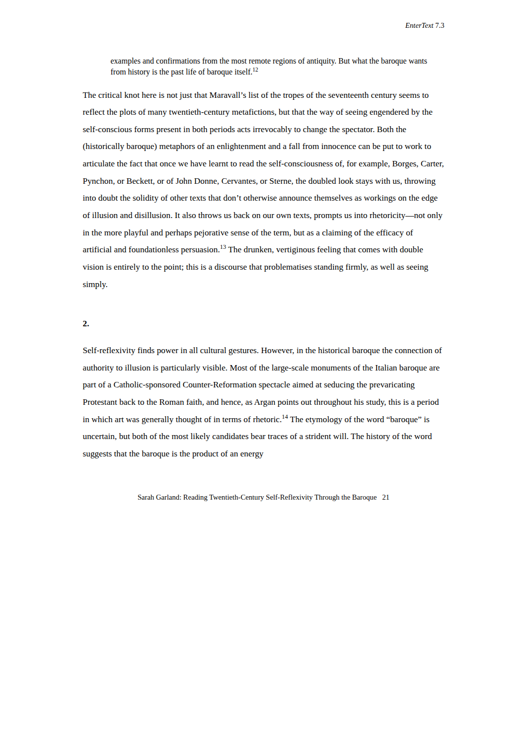EnterText 7.3
examples and confirmations from the most remote regions of antiquity. But what the baroque wants from history is the past life of baroque itself.12
The critical knot here is not just that Maravall’s list of the tropes of the seventeenth century seems to reflect the plots of many twentieth-century metafictions, but that the way of seeing engendered by the self-conscious forms present in both periods acts irrevocably to change the spectator. Both the (historically baroque) metaphors of an enlightenment and a fall from innocence can be put to work to articulate the fact that once we have learnt to read the self-consciousness of, for example, Borges, Carter, Pynchon, or Beckett, or of John Donne, Cervantes, or Sterne, the doubled look stays with us, throwing into doubt the solidity of other texts that don’t otherwise announce themselves as workings on the edge of illusion and disillusion. It also throws us back on our own texts, prompts us into rhetoricity—not only in the more playful and perhaps pejorative sense of the term, but as a claiming of the efficacy of artificial and foundationless persuasion.13 The drunken, vertiginous feeling that comes with double vision is entirely to the point; this is a discourse that problematises standing firmly, as well as seeing simply.
2.
Self-reflexivity finds power in all cultural gestures. However, in the historical baroque the connection of authority to illusion is particularly visible. Most of the large-scale monuments of the Italian baroque are part of a Catholic-sponsored Counter-Reformation spectacle aimed at seducing the prevaricating Protestant back to the Roman faith, and hence, as Argan points out throughout his study, this is a period in which art was generally thought of in terms of rhetoric.14 The etymology of the word “baroque” is uncertain, but both of the most likely candidates bear traces of a strident will. The history of the word suggests that the baroque is the product of an energy
Sarah Garland: Reading Twentieth-Century Self-Reflexivity Through the Baroque 21